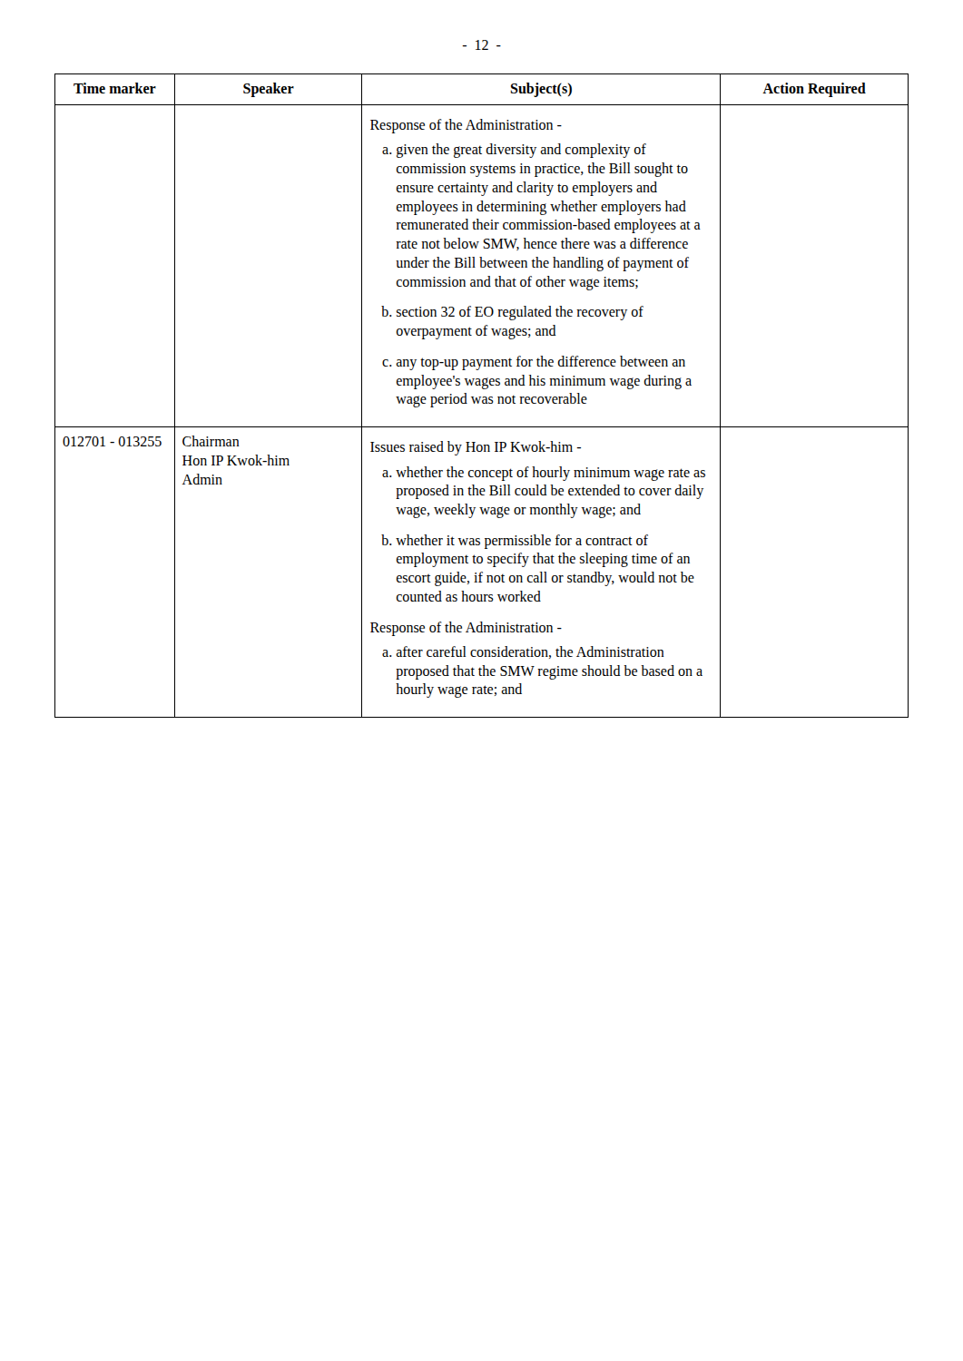- 12 -
| Time marker | Speaker | Subject(s) | Action Required |
| --- | --- | --- | --- |
| | | Response of the Administration - given the great diversity and complexity of commission systems in practice, the Bill sought to ensure certainty and clarity to employers and employees in determining whether employers had remunerated their commission-based employees at a rate not below SMW, hence there was a difference under the Bill between the handling of payment of commission and that of other wage items; section 32 of EO regulated the recovery of overpayment of wages; and any top-up payment for the difference between an employee's wages and his minimum wage during a wage period was not recoverable | |
| 012701 - 013255 | Chairman Hon IP Kwok-him Admin | Issues raised by Hon IP Kwok-him - whether the concept of hourly minimum wage rate as proposed in the Bill could be extended to cover daily wage, weekly wage or monthly wage; and whether it was permissible for a contract of employment to specify that the sleeping time of an escort guide, if not on call or standby, would not be counted as hours worked Response of the Administration - after careful consideration, the Administration proposed that the SMW regime should be based on a hourly wage rate; and | |